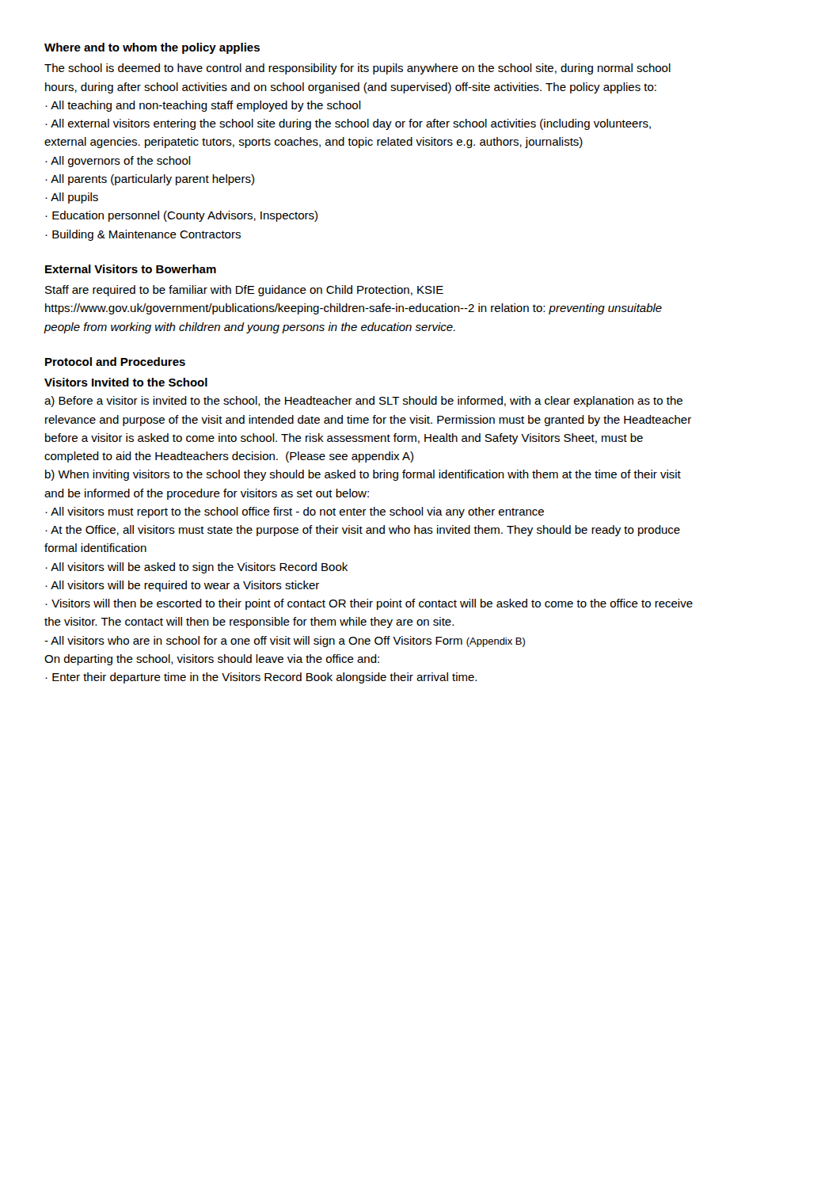Where and to whom the policy applies
The school is deemed to have control and responsibility for its pupils anywhere on the school site, during normal school hours, during after school activities and on school organised (and supervised) off-site activities. The policy applies to:
· All teaching and non-teaching staff employed by the school
· All external visitors entering the school site during the school day or for after school activities (including volunteers, external agencies. peripatetic tutors, sports coaches, and topic related visitors e.g. authors, journalists)
· All governors of the school
· All parents (particularly parent helpers)
· All pupils
· Education personnel (County Advisors, Inspectors)
· Building & Maintenance Contractors
External Visitors to Bowerham
Staff are required to be familiar with DfE guidance on Child Protection, KSIE https://www.gov.uk/government/publications/keeping-children-safe-in-education--2 in relation to: preventing unsuitable people from working with children and young persons in the education service.
Protocol and Procedures
Visitors Invited to the School
a) Before a visitor is invited to the school, the Headteacher and SLT should be informed, with a clear explanation as to the relevance and purpose of the visit and intended date and time for the visit. Permission must be granted by the Headteacher before a visitor is asked to come into school. The risk assessment form, Health and Safety Visitors Sheet, must be completed to aid the Headteachers decision. (Please see appendix A)
b) When inviting visitors to the school they should be asked to bring formal identification with them at the time of their visit and be informed of the procedure for visitors as set out below:
· All visitors must report to the school office first - do not enter the school via any other entrance
· At the Office, all visitors must state the purpose of their visit and who has invited them. They should be ready to produce formal identification
· All visitors will be asked to sign the Visitors Record Book
· All visitors will be required to wear a Visitors sticker
· Visitors will then be escorted to their point of contact OR their point of contact will be asked to come to the office to receive the visitor. The contact will then be responsible for them while they are on site.
- All visitors who are in school for a one off visit will sign a One Off Visitors Form (Appendix B)
On departing the school, visitors should leave via the office and:
· Enter their departure time in the Visitors Record Book alongside their arrival time.